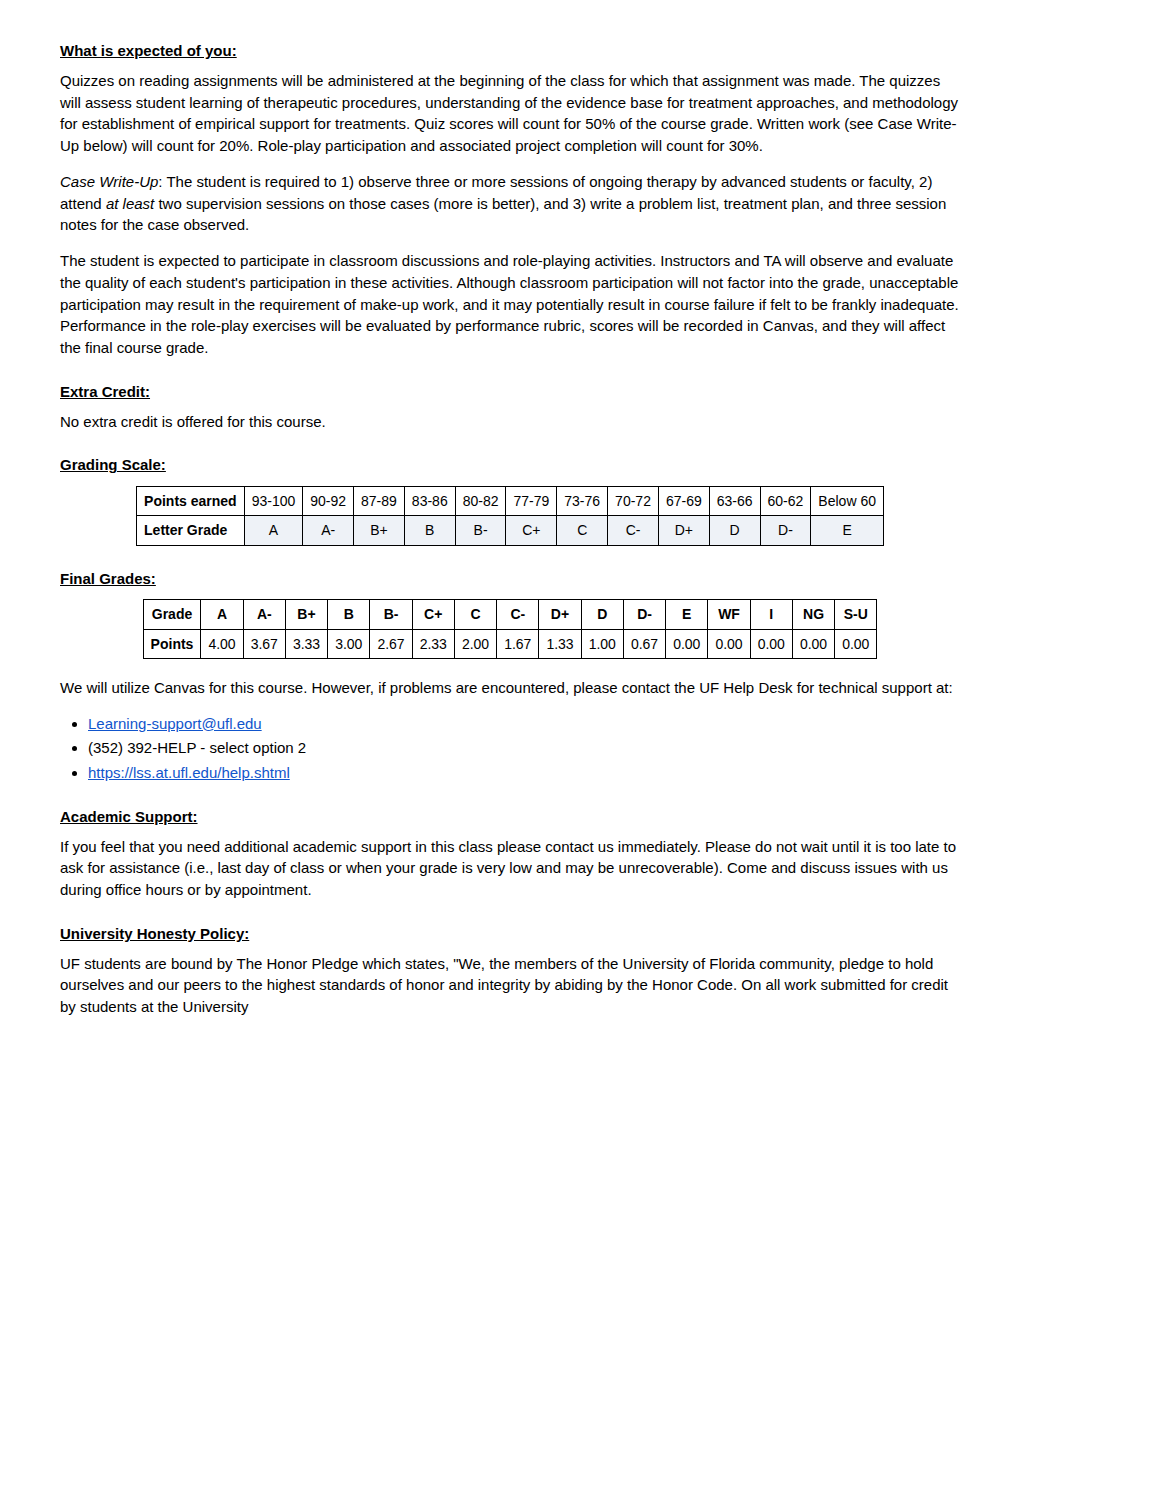What is expected of you:
Quizzes on reading assignments will be administered at the beginning of the class for which that assignment was made. The quizzes will assess student learning of therapeutic procedures, understanding of the evidence base for treatment approaches, and methodology for establishment of empirical support for treatments. Quiz scores will count for 50% of the course grade. Written work (see Case Write-Up below) will count for 20%. Role-play participation and associated project completion will count for 30%.
Case Write-Up: The student is required to 1) observe three or more sessions of ongoing therapy by advanced students or faculty, 2) attend at least two supervision sessions on those cases (more is better), and 3) write a problem list, treatment plan, and three session notes for the case observed.
The student is expected to participate in classroom discussions and role-playing activities. Instructors and TA will observe and evaluate the quality of each student's participation in these activities. Although classroom participation will not factor into the grade, unacceptable participation may result in the requirement of make-up work, and it may potentially result in course failure if felt to be frankly inadequate. Performance in the role-play exercises will be evaluated by performance rubric, scores will be recorded in Canvas, and they will affect the final course grade.
Extra Credit:
No extra credit is offered for this course.
Grading Scale:
| Points earned | 93-100 | 90-92 | 87-89 | 83-86 | 80-82 | 77-79 | 73-76 | 70-72 | 67-69 | 63-66 | 60-62 | Below 60 |
| Letter Grade | A | A- | B+ | B | B- | C+ | C | C- | D+ | D | D- | E |
Final Grades:
| Grade | A | A- | B+ | B | B- | C+ | C | C- | D+ | D | D- | E | WF | I | NG | S-U |
| --- | --- | --- | --- | --- | --- | --- | --- | --- | --- | --- | --- | --- | --- | --- | --- | --- |
| Points | 4.00 | 3.67 | 3.33 | 3.00 | 2.67 | 2.33 | 2.00 | 1.67 | 1.33 | 1.00 | 0.67 | 0.00 | 0.00 | 0.00 | 0.00 | 0.00 |
We will utilize Canvas for this course. However, if problems are encountered, please contact the UF Help Desk for technical support at:
Learning-support@ufl.edu
(352) 392-HELP - select option 2
https://lss.at.ufl.edu/help.shtml
Academic Support:
If you feel that you need additional academic support in this class please contact us immediately. Please do not wait until it is too late to ask for assistance (i.e., last day of class or when your grade is very low and may be unrecoverable). Come and discuss issues with us during office hours or by appointment.
University Honesty Policy:
UF students are bound by The Honor Pledge which states, "We, the members of the University of Florida community, pledge to hold ourselves and our peers to the highest standards of honor and integrity by abiding by the Honor Code. On all work submitted for credit by students at the University